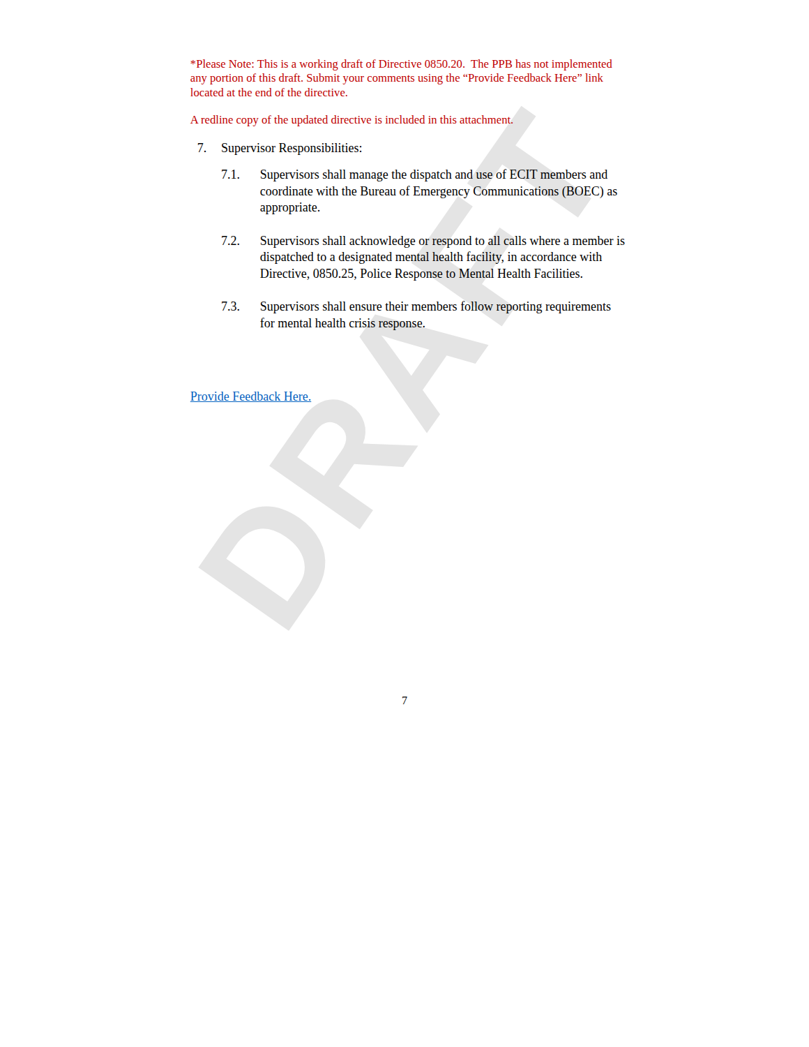DRAFT
*Please Note: This is a working draft of Directive 0850.20. The PPB has not implemented any portion of this draft. Submit your comments using the “Provide Feedback Here” link located at the end of the directive.
A redline copy of the updated directive is included in this attachment.
7. Supervisor Responsibilities:
7.1. Supervisors shall manage the dispatch and use of ECIT members and coordinate with the Bureau of Emergency Communications (BOEC) as appropriate.
7.2. Supervisors shall acknowledge or respond to all calls where a member is dispatched to a designated mental health facility, in accordance with Directive, 0850.25, Police Response to Mental Health Facilities.
7.3. Supervisors shall ensure their members follow reporting requirements for mental health crisis response.
Provide Feedback Here.
7